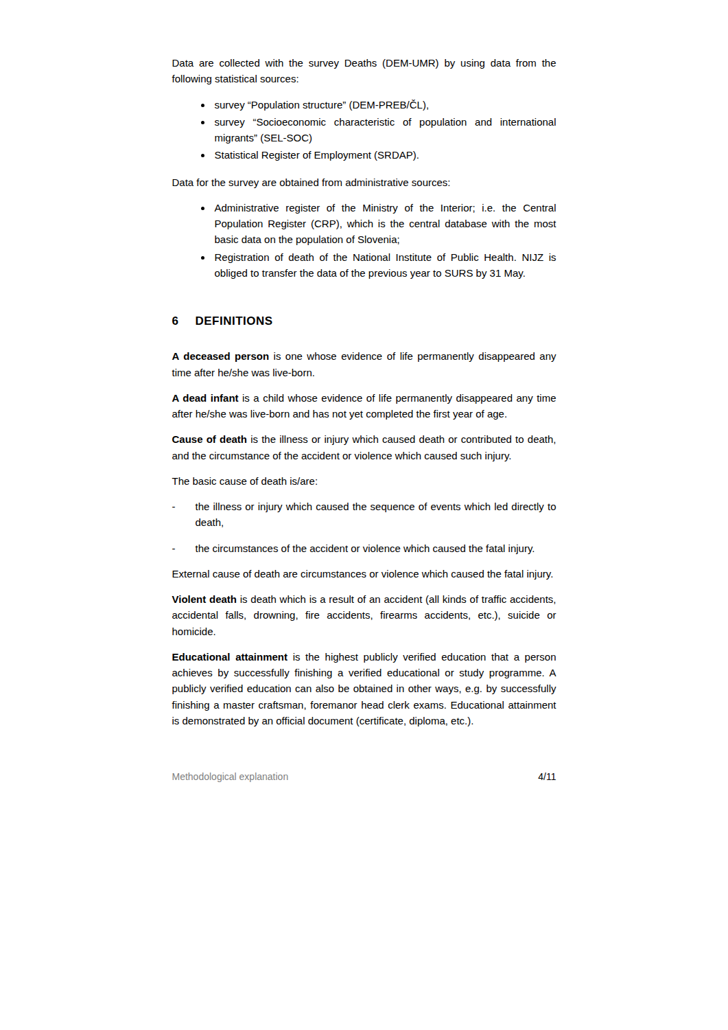Data are collected with the survey Deaths (DEM-UMR) by using data from the following statistical sources:
survey “Population structure” (DEM-PREB/ČL),
survey “Socioeconomic characteristic of population and international migrants” (SEL-SOC)
Statistical Register of Employment (SRDAP).
Data for the survey are obtained from administrative sources:
Administrative register of the Ministry of the Interior; i.e. the Central Population Register (CRP), which is the central database with the most basic data on the population of Slovenia;
Registration of death of the National Institute of Public Health. NIJZ is obliged to transfer the data of the previous year to SURS by 31 May.
6 DEFINITIONS
A deceased person is one whose evidence of life permanently disappeared any time after he/she was live-born.
A dead infant is a child whose evidence of life permanently disappeared any time after he/she was live-born and has not yet completed the first year of age.
Cause of death is the illness or injury which caused death or contributed to death, and the circumstance of the accident or violence which caused such injury.
The basic cause of death is/are:
-the illness or injury which caused the sequence of events which led directly to death,
-the circumstances of the accident or violence which caused the fatal injury.
External cause of death are circumstances or violence which caused the fatal injury.
Violent death is death which is a result of an accident (all kinds of traffic accidents, accidental falls, drowning, fire accidents, firearms accidents, etc.), suicide or homicide.
Educational attainment is the highest publicly verified education that a person achieves by successfully finishing a verified educational or study programme. A publicly verified education can also be obtained in other ways, e.g. by successfully finishing a master craftsman, foremanor head clerk exams. Educational attainment is demonstrated by an official document (certificate, diploma, etc.).
Methodological explanation 4/11